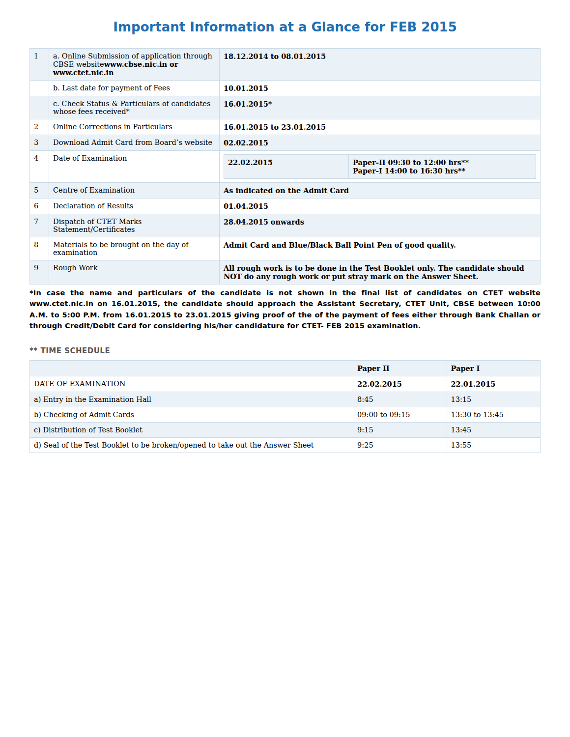Important Information at a Glance for FEB 2015
| 1 | a. Online Submission of application through CBSE website www.cbse.nic.in or www.ctet.nic.in | 18.12.2014 to 08.01.2015 |
| | b. Last date for payment of Fees | 10.01.2015 |
| | c. Check Status & Particulars of candidates whose fees received* | 16.01.2015* |
| 2 | Online Corrections in Particulars | 16.01.2015 to 23.01.2015 |
| 3 | Download Admit Card from Board’s website | 02.02.2015 |
| 4 | Date of Examination | / 22.02.2015 / Paper-II 09:30 to 12:00 hrs** Paper-I 14:00 to 16:30 hrs** / |
| 5 | Centre of Examination | As indicated on the Admit Card |
| 6 | Declaration of Results | 01.04.2015 |
| 7 | Dispatch of CTET Marks Statement/Certificates | 28.04.2015 onwards |
| 8 | Materials to be brought on the day of examination | Admit Card and Blue/Black Ball Point Pen of good quality. |
| 9 | Rough Work | All rough work is to be done in the Test Booklet only. The candidate should NOT do any rough work or put stray mark on the Answer Sheet. |
*In case the name and particulars of the candidate is not shown in the final list of candidates on CTET website www.ctet.nic.in on 16.01.2015, the candidate should approach the Assistant Secretary, CTET Unit, CBSE between 10:00 A.M. to 5:00 P.M. from 16.01.2015 to 23.01.2015 giving proof of the of the payment of fees either through Bank Challan or through Credit/Debit Card for considering his/her candidature for CTET- FEB 2015 examination.
** TIME SCHEDULE
| | Paper II | Paper I |
| DATE OF EXAMINATION | 22.02.2015 | 22.01.2015 |
| a) Entry in the Examination Hall | 8:45 | 13:15 |
| b) Checking of Admit Cards | 09:00 to 09:15 | 13:30 to 13:45 |
| c) Distribution of Test Booklet | 9:15 | 13:45 |
| d) Seal of the Test Booklet to be broken/opened to take out the Answer Sheet | 9:25 | 13:55 |